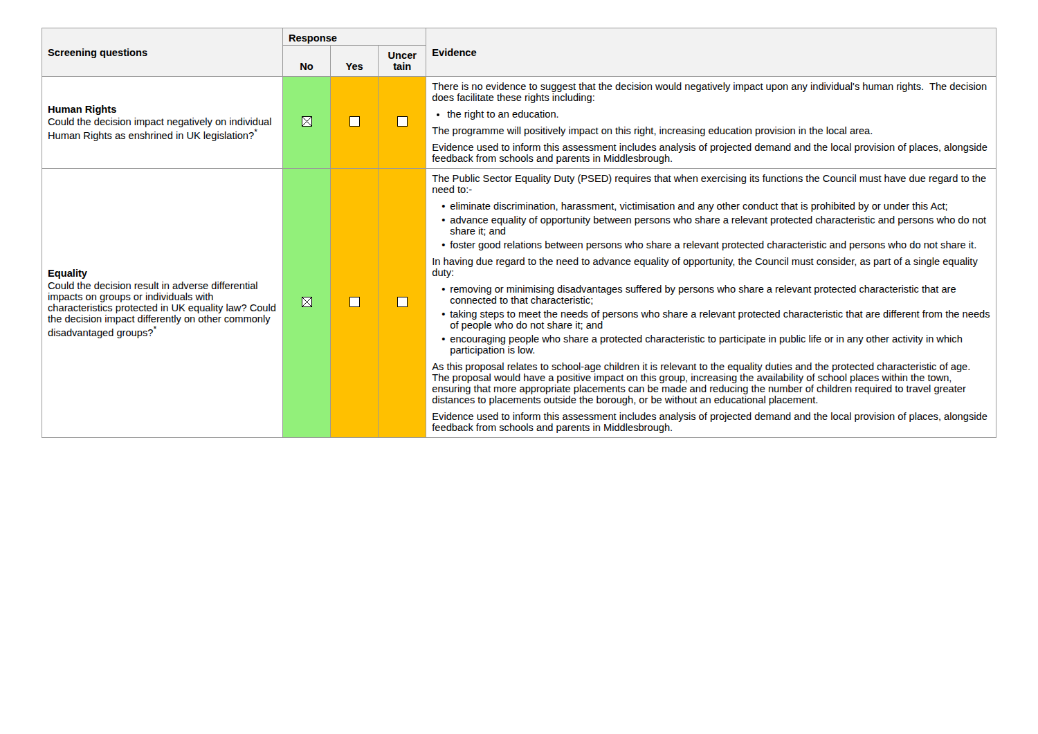| Screening questions | Response | Evidence |
| --- | --- | --- |
| No | Yes | Uncer tain |
| Human Rights Could the decision impact negatively on individual Human Rights as enshrined in UK legislation? * | | | | There is no evidence to suggest that the decision would negatively impact upon any individual's human rights. The decision does facilitate these rights including: the right to an education. The programme will positively impact on this right, increasing education provision in the local area. Evidence used to inform this assessment includes analysis of projected demand and the local provision of places, alongside feedback from schools and parents in Middlesbrough. |
| Equality Could the decision result in adverse differential impacts on groups or individuals with characteristics protected in UK equality law? Could the decision impact differently on other commonly disadvantaged groups? * | | | | The Public Sector Equality Duty (PSED) requires that when exercising its functions the Council must have due regard to the need to:- eliminate discrimination, harassment, victimisation and any other conduct that is prohibited by or under this Act; advance equality of opportunity between persons who share a relevant protected characteristic and persons who do not share it; and foster good relations between persons who share a relevant protected characteristic and persons who do not share it. In having due regard to the need to advance equality of opportunity, the Council must consider, as part of a single equality duty: removing or minimising disadvantages suffered by persons who share a relevant protected characteristic that are connected to that characteristic; taking steps to meet the needs of persons who share a relevant protected characteristic that are different from the needs of people who do not share it; and encouraging people who share a protected characteristic to participate in public life or in any other activity in which participation is low. As this proposal relates to school-age children it is relevant to the equality duties and the protected characteristic of age. The proposal would have a positive impact on this group, increasing the availability of school places within the town, ensuring that more appropriate placements can be made and reducing the number of children required to travel greater distances to placements outside the borough, or be without an educational placement. Evidence used to inform this assessment includes analysis of projected demand and the local provision of places, alongside feedback from schools and parents in Middlesbrough. |